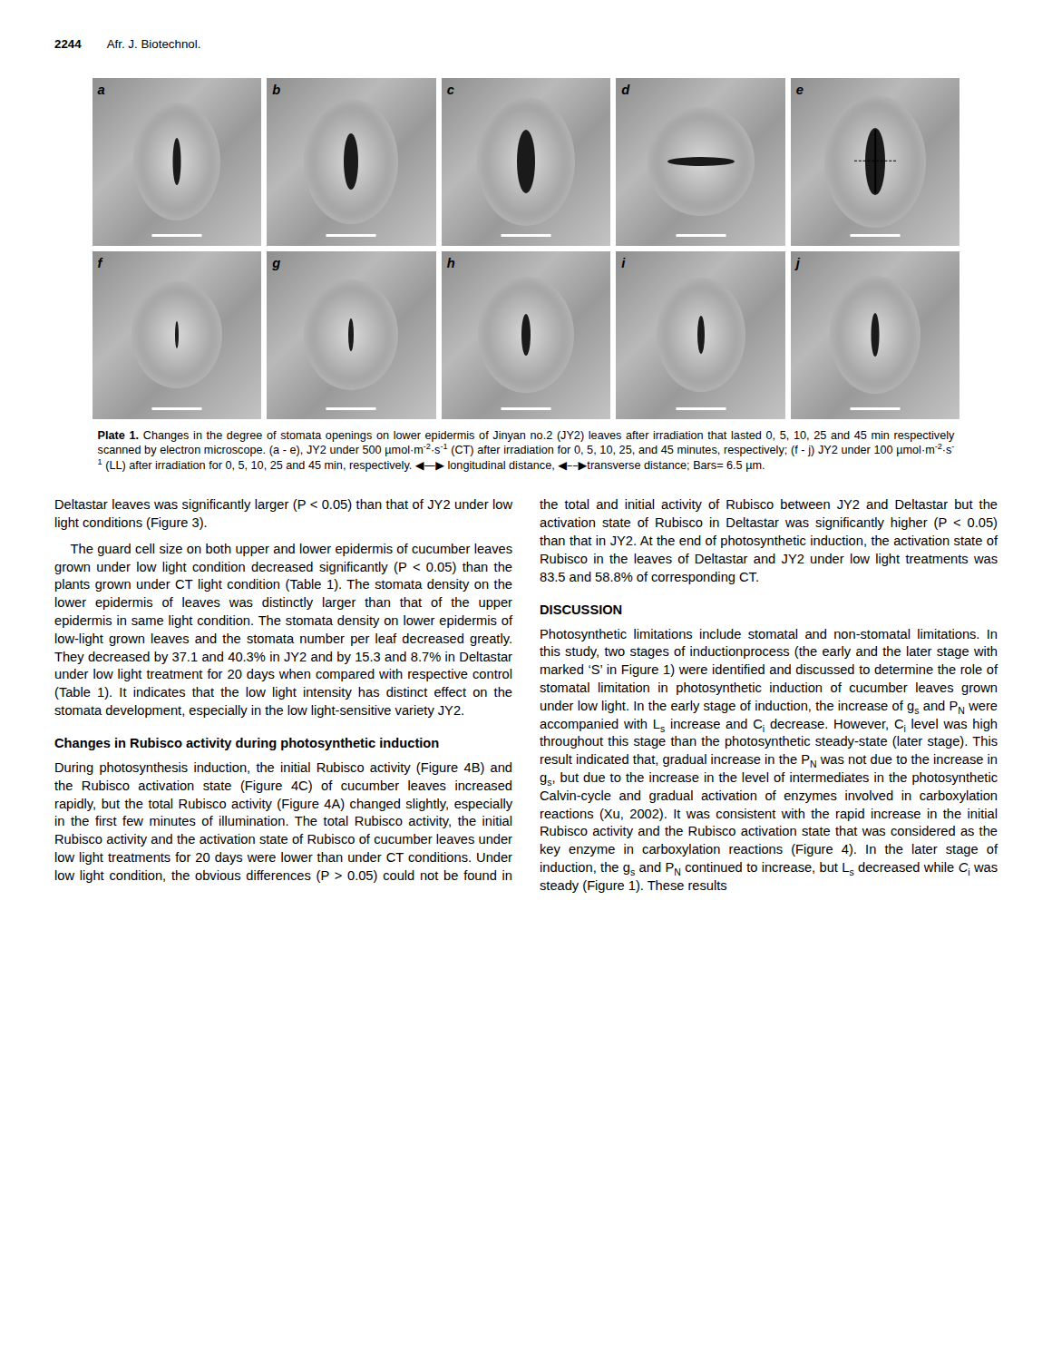2244 Afr. J. Biotechnol.
a
b
c
d
e
f
g
h
i
j
Plate 1. Changes in the degree of stomata openings on lower epidermis of Jinyan no.2 (JY2) leaves after irradiation that lasted 0, 5, 10, 25 and 45 min respectively scanned by electron microscope. (a - e), JY2 under 500 µmol·m-2·s-1 (CT) after irradiation for 0, 5, 10, 25, and 45 minutes, respectively; (f - j) JY2 under 100 µmol·m-2·s-1 (LL) after irradiation for 0, 5, 10, 25 and 45 min, respectively. ◀—▶ longitudinal distance, ◀––▶transverse distance; Bars= 6.5 µm.
Deltastar leaves was significantly larger (P < 0.05) than that of JY2 under low light conditions (Figure 3).
The guard cell size on both upper and lower epidermis of cucumber leaves grown under low light condition decreased significantly (P < 0.05) than the plants grown under CT light condition (Table 1). The stomata density on the lower epidermis of leaves was distinctly larger than that of the upper epidermis in same light condition. The stomata density on lower epidermis of low-light grown leaves and the stomata number per leaf decreased greatly. They decreased by 37.1 and 40.3% in JY2 and by 15.3 and 8.7% in Deltastar under low light treatment for 20 days when compared with respective control (Table 1). It indicates that the low light intensity has distinct effect on the stomata development, especially in the low light-sensitive variety JY2.
Changes in Rubisco activity during photosynthetic induction
During photosynthesis induction, the initial Rubisco activity (Figure 4B) and the Rubisco activation state (Figure 4C) of cucumber leaves increased rapidly, but the total Rubisco activity (Figure 4A) changed slightly, especially in the first few minutes of illumination. The total Rubisco activity, the initial Rubisco activity and the activation state of Rubisco of cucumber leaves under low light treatments for 20 days were lower than under CT conditions. Under low light condition, the obvious differences (P > 0.05) could not be found in the total and initial activity of Rubisco between JY2 and Deltastar but the activation state of Rubisco in Deltastar was significantly higher (P < 0.05) than that in JY2. At the end of photosynthetic induction, the activation state of Rubisco in the leaves of Deltastar and JY2 under low light treatments was 83.5 and 58.8% of corresponding CT.
DISCUSSION
Photosynthetic limitations include stomatal and non-stomatal limitations. In this study, two stages of inductionprocess (the early and the later stage with marked ‘S’ in Figure 1) were identified and discussed to determine the role of stomatal limitation in photosynthetic induction of cucumber leaves grown under low light. In the early stage of induction, the increase of gs and PN were accompanied with Ls increase and Ci decrease. However, Ci level was high throughout this stage than the photosynthetic steady-state (later stage). This result indicated that, gradual increase in the PN was not due to the increase in gs, but due to the increase in the level of intermediates in the photosynthetic Calvin-cycle and gradual activation of enzymes involved in carboxylation reactions (Xu, 2002). It was consistent with the rapid increase in the initial Rubisco activity and the Rubisco activation state that was considered as the key enzyme in carboxylation reactions (Figure 4). In the later stage of induction, the gs and PN continued to increase, but Ls decreased while Ci was steady (Figure 1). These results